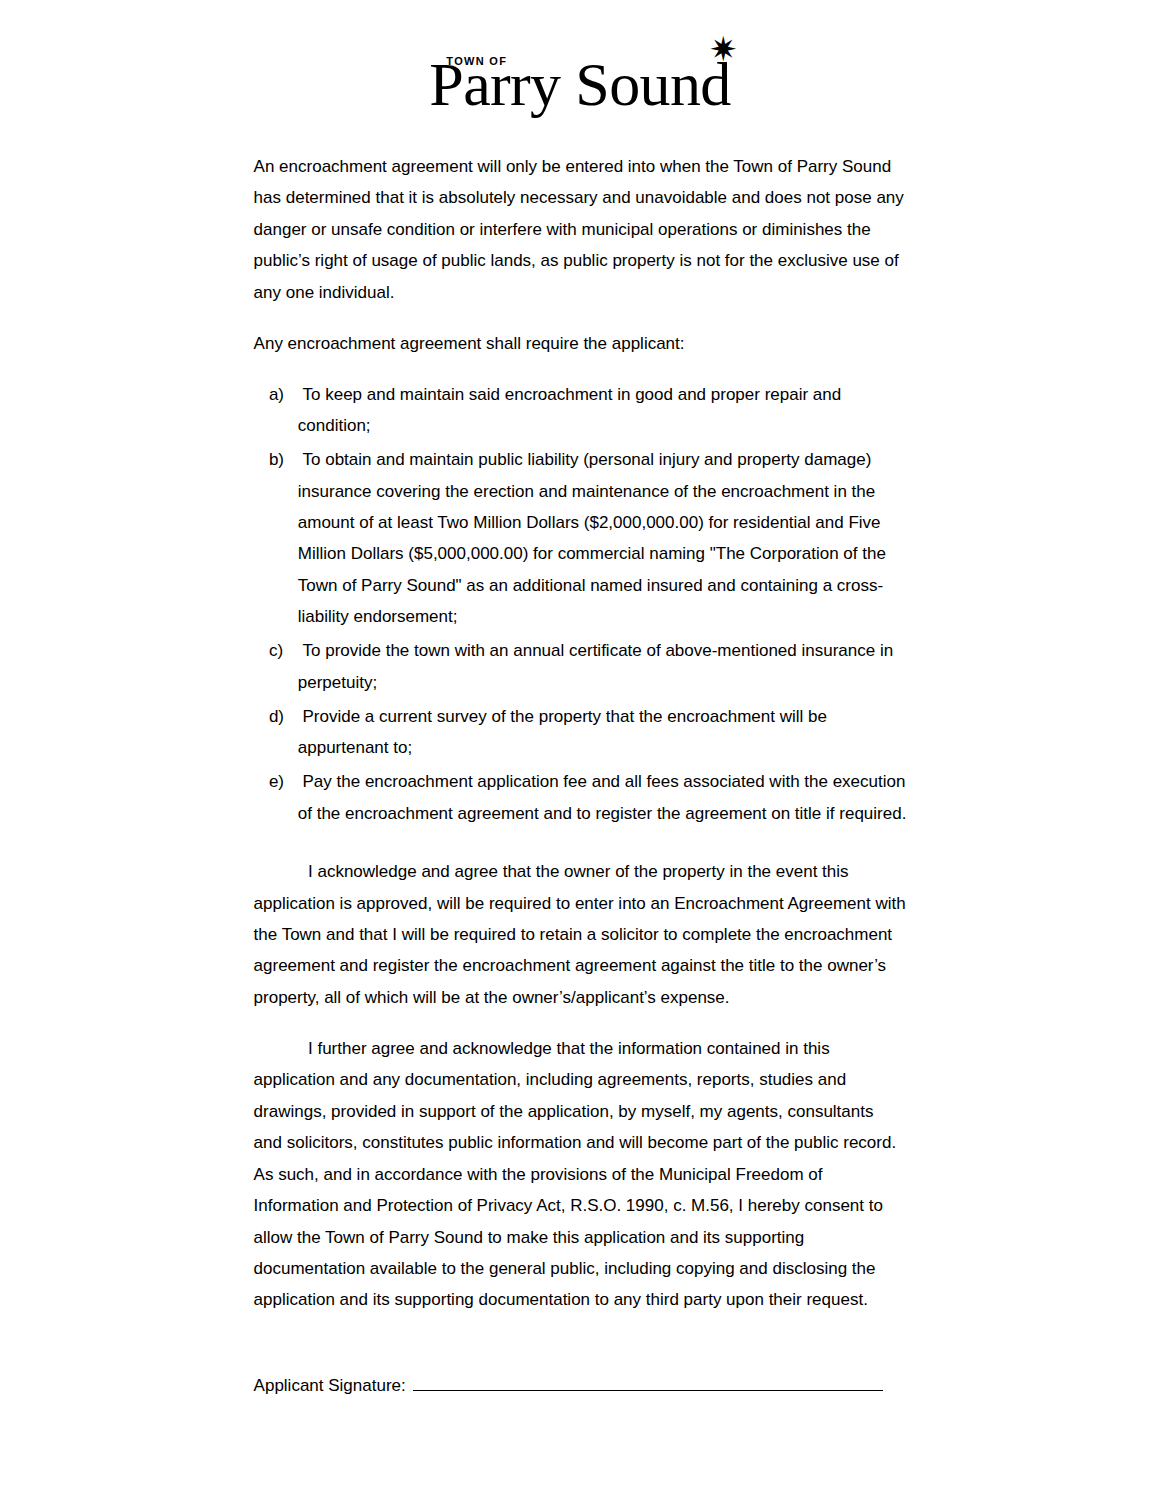TOWN OF Parry Sound ✷
An encroachment agreement will only be entered into when the Town of Parry Sound has determined that it is absolutely necessary and unavoidable and does not pose any danger or unsafe condition or interfere with municipal operations or diminishes the public’s right of usage of public lands, as public property is not for the exclusive use of any one individual.
Any encroachment agreement shall require the applicant:
a) To keep and maintain said encroachment in good and proper repair and condition;
b) To obtain and maintain public liability (personal injury and property damage) insurance covering the erection and maintenance of the encroachment in the amount of at least Two Million Dollars ($2,000,000.00) for residential and Five Million Dollars ($5,000,000.00) for commercial naming "The Corporation of the Town of Parry Sound" as an additional named insured and containing a cross-liability endorsement;
c) To provide the town with an annual certificate of above-mentioned insurance in perpetuity;
d) Provide a current survey of the property that the encroachment will be appurtenant to;
e) Pay the encroachment application fee and all fees associated with the execution of the encroachment agreement and to register the agreement on title if required.
I acknowledge and agree that the owner of the property in the event this application is approved, will be required to enter into an Encroachment Agreement with the Town and that I will be required to retain a solicitor to complete the encroachment agreement and register the encroachment agreement against the title to the owner’s property, all of which will be at the owner’s/applicant’s expense.
I further agree and acknowledge that the information contained in this application and any documentation, including agreements, reports, studies and drawings, provided in support of the application, by myself, my agents, consultants and solicitors, constitutes public information and will become part of the public record. As such, and in accordance with the provisions of the Municipal Freedom of Information and Protection of Privacy Act, R.S.O. 1990, c. M.56, I hereby consent to allow the Town of Parry Sound to make this application and its supporting documentation available to the general public, including copying and disclosing the application and its supporting documentation to any third party upon their request.
Applicant Signature: